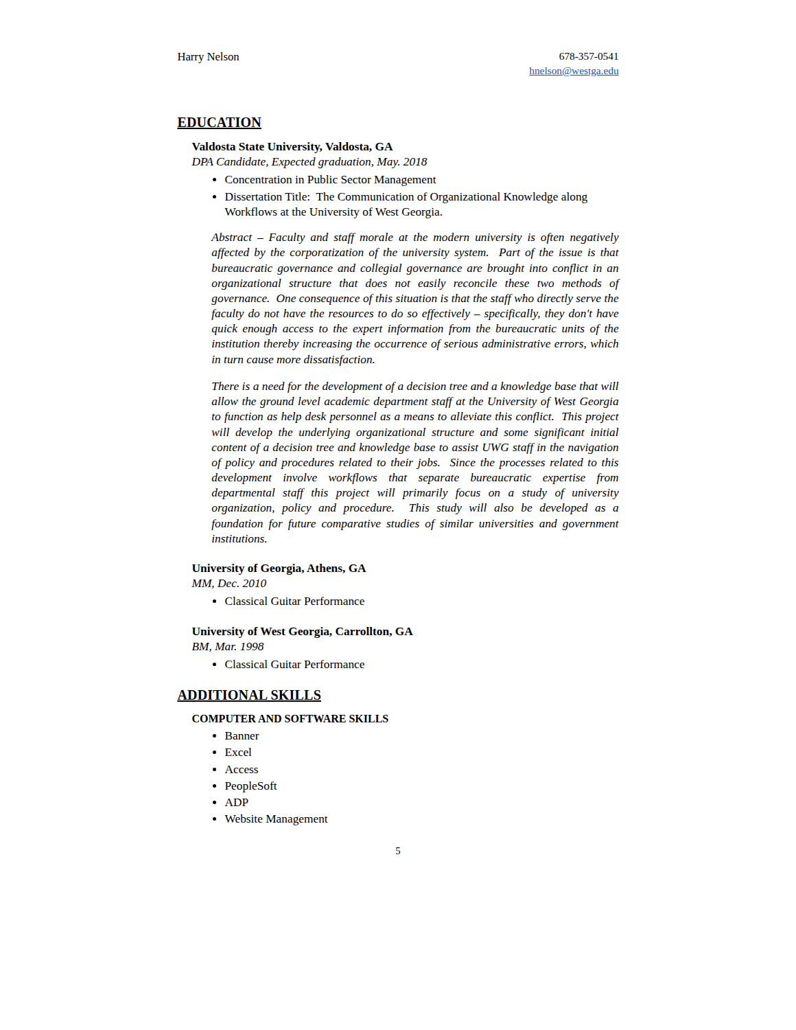Harry Nelson
678-357-0541
hnelson@westga.edu
EDUCATION
Valdosta State University, Valdosta, GA
DPA Candidate, Expected graduation, May. 2018
Concentration in Public Sector Management
Dissertation Title: The Communication of Organizational Knowledge along Workflows at the University of West Georgia.
Abstract – Faculty and staff morale at the modern university is often negatively affected by the corporatization of the university system. Part of the issue is that bureaucratic governance and collegial governance are brought into conflict in an organizational structure that does not easily reconcile these two methods of governance. One consequence of this situation is that the staff who directly serve the faculty do not have the resources to do so effectively – specifically, they don't have quick enough access to the expert information from the bureaucratic units of the institution thereby increasing the occurrence of serious administrative errors, which in turn cause more dissatisfaction.
There is a need for the development of a decision tree and a knowledge base that will allow the ground level academic department staff at the University of West Georgia to function as help desk personnel as a means to alleviate this conflict. This project will develop the underlying organizational structure and some significant initial content of a decision tree and knowledge base to assist UWG staff in the navigation of policy and procedures related to their jobs. Since the processes related to this development involve workflows that separate bureaucratic expertise from departmental staff this project will primarily focus on a study of university organization, policy and procedure. This study will also be developed as a foundation for future comparative studies of similar universities and government institutions.
University of Georgia, Athens, GA
MM, Dec. 2010
Classical Guitar Performance
University of West Georgia, Carrollton, GA
BM, Mar. 1998
Classical Guitar Performance
ADDITIONAL SKILLS
COMPUTER AND SOFTWARE SKILLS
Banner
Excel
Access
PeopleSoft
ADP
Website Management
5